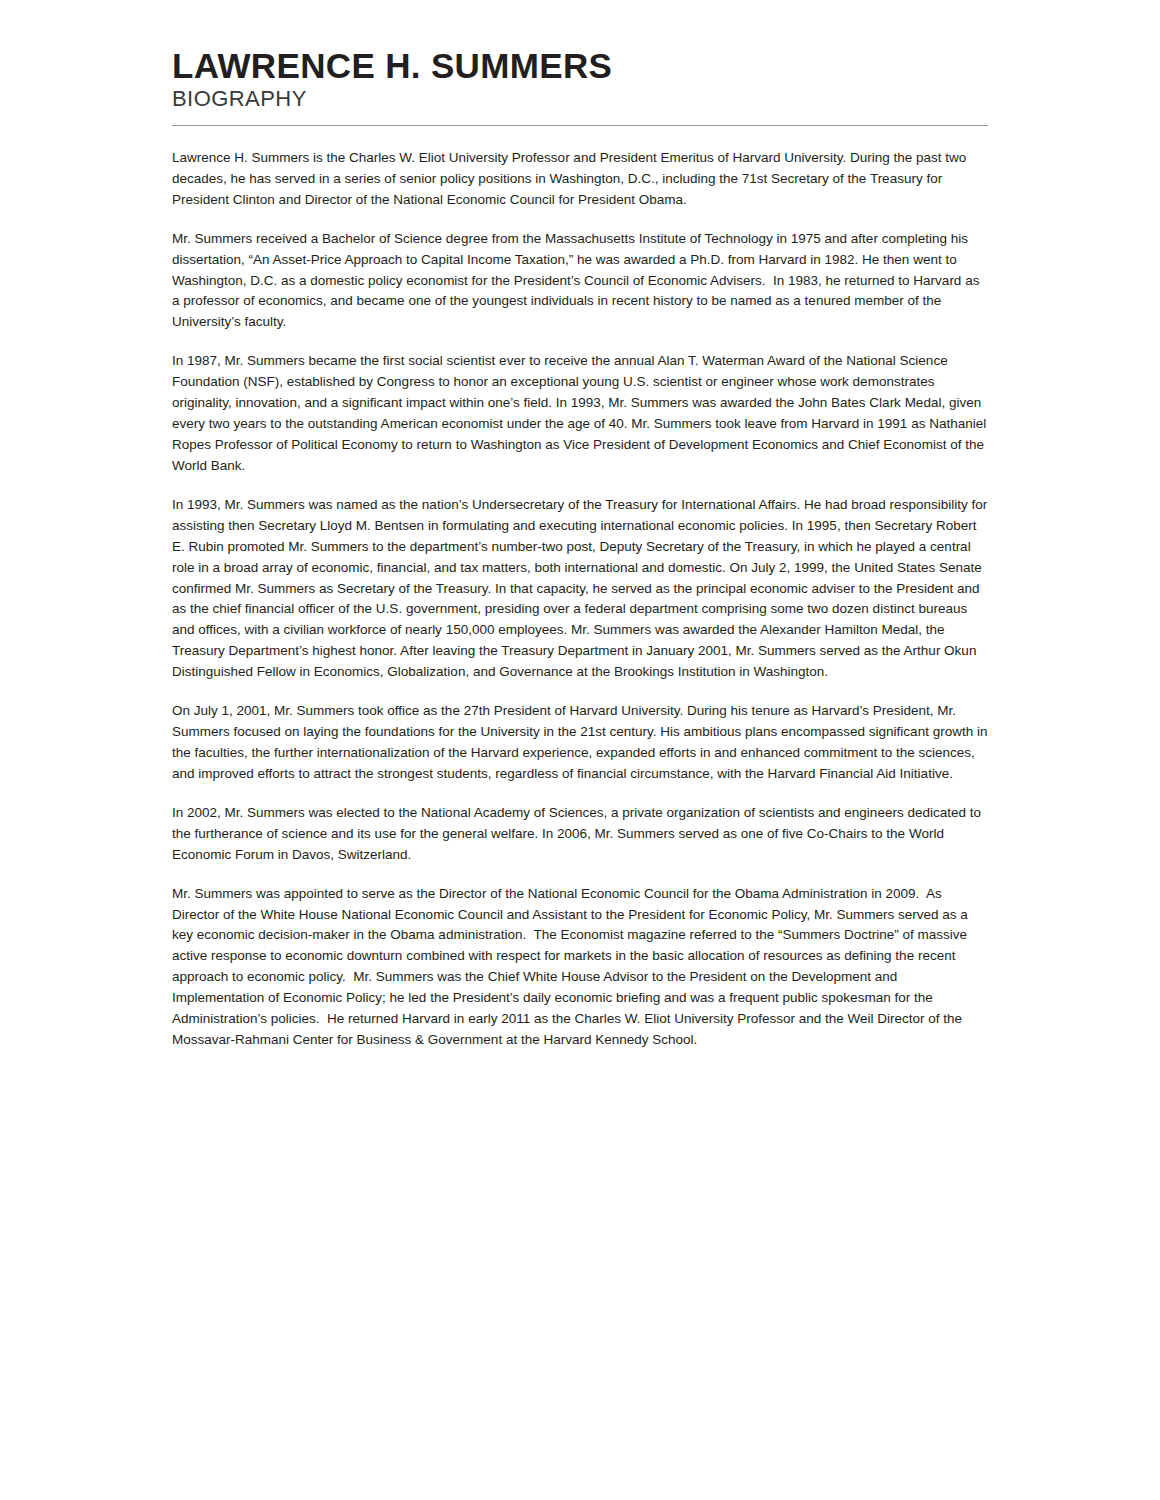Lawrence H. Summers
Biography
Lawrence H. Summers is the Charles W. Eliot University Professor and President Emeritus of Harvard University. During the past two decades, he has served in a series of senior policy positions in Washington, D.C., including the 71st Secretary of the Treasury for President Clinton and Director of the National Economic Council for President Obama.
Mr. Summers received a Bachelor of Science degree from the Massachusetts Institute of Technology in 1975 and after completing his dissertation, “An Asset-Price Approach to Capital Income Taxation,” he was awarded a Ph.D. from Harvard in 1982. He then went to Washington, D.C. as a domestic policy economist for the President’s Council of Economic Advisers. In 1983, he returned to Harvard as a professor of economics, and became one of the youngest individuals in recent history to be named as a tenured member of the University’s faculty.
In 1987, Mr. Summers became the first social scientist ever to receive the annual Alan T. Waterman Award of the National Science Foundation (NSF), established by Congress to honor an exceptional young U.S. scientist or engineer whose work demonstrates originality, innovation, and a significant impact within one’s field. In 1993, Mr. Summers was awarded the John Bates Clark Medal, given every two years to the outstanding American economist under the age of 40. Mr. Summers took leave from Harvard in 1991 as Nathaniel Ropes Professor of Political Economy to return to Washington as Vice President of Development Economics and Chief Economist of the World Bank.
In 1993, Mr. Summers was named as the nation’s Undersecretary of the Treasury for International Affairs. He had broad responsibility for assisting then Secretary Lloyd M. Bentsen in formulating and executing international economic policies. In 1995, then Secretary Robert E. Rubin promoted Mr. Summers to the department’s number-two post, Deputy Secretary of the Treasury, in which he played a central role in a broad array of economic, financial, and tax matters, both international and domestic. On July 2, 1999, the United States Senate confirmed Mr. Summers as Secretary of the Treasury. In that capacity, he served as the principal economic adviser to the President and as the chief financial officer of the U.S. government, presiding over a federal department comprising some two dozen distinct bureaus and offices, with a civilian workforce of nearly 150,000 employees. Mr. Summers was awarded the Alexander Hamilton Medal, the Treasury Department’s highest honor. After leaving the Treasury Department in January 2001, Mr. Summers served as the Arthur Okun Distinguished Fellow in Economics, Globalization, and Governance at the Brookings Institution in Washington.
On July 1, 2001, Mr. Summers took office as the 27th President of Harvard University. During his tenure as Harvard’s President, Mr. Summers focused on laying the foundations for the University in the 21st century. His ambitious plans encompassed significant growth in the faculties, the further internationalization of the Harvard experience, expanded efforts in and enhanced commitment to the sciences, and improved efforts to attract the strongest students, regardless of financial circumstance, with the Harvard Financial Aid Initiative.
In 2002, Mr. Summers was elected to the National Academy of Sciences, a private organization of scientists and engineers dedicated to the furtherance of science and its use for the general welfare. In 2006, Mr. Summers served as one of five Co-Chairs to the World Economic Forum in Davos, Switzerland.
Mr. Summers was appointed to serve as the Director of the National Economic Council for the Obama Administration in 2009. As Director of the White House National Economic Council and Assistant to the President for Economic Policy, Mr. Summers served as a key economic decision-maker in the Obama administration. The Economist magazine referred to the “Summers Doctrine” of massive active response to economic downturn combined with respect for markets in the basic allocation of resources as defining the recent approach to economic policy. Mr. Summers was the Chief White House Advisor to the President on the Development and Implementation of Economic Policy; he led the President’s daily economic briefing and was a frequent public spokesman for the Administration’s policies. He returned Harvard in early 2011 as the Charles W. Eliot University Professor and the Weil Director of the Mossavar-Rahmani Center for Business & Government at the Harvard Kennedy School.